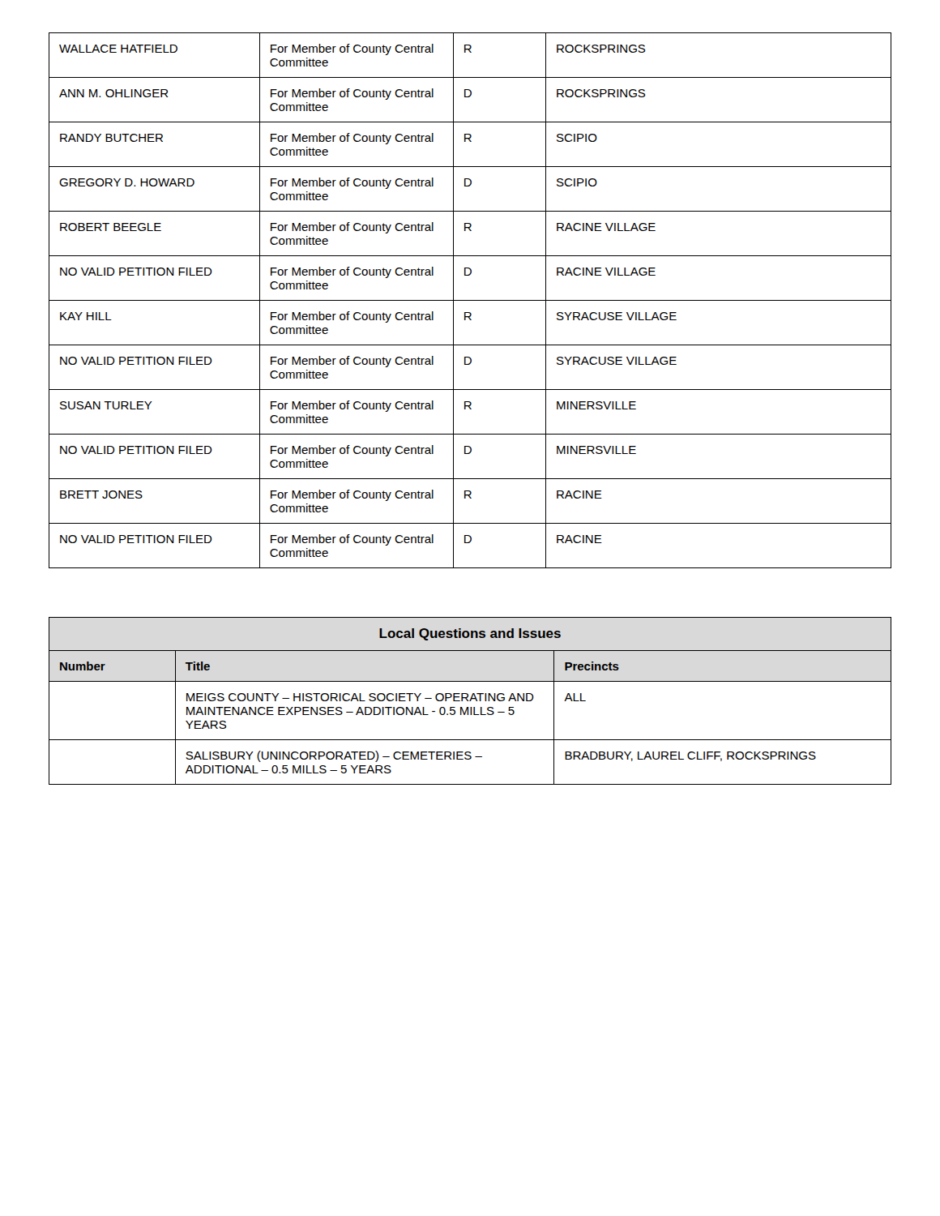| WALLACE HATFIELD | For Member of County Central Committee | R | ROCKSPRINGS |
| ANN M. OHLINGER | For Member of County Central Committee | D | ROCKSPRINGS |
| RANDY BUTCHER | For Member of County Central Committee | R | SCIPIO |
| GREGORY D. HOWARD | For Member of County Central Committee | D | SCIPIO |
| ROBERT BEEGLE | For Member of County Central Committee | R | RACINE VILLAGE |
| NO VALID PETITION FILED | For Member of County Central Committee | D | RACINE VILLAGE |
| KAY HILL | For Member of County Central Committee | R | SYRACUSE VILLAGE |
| NO VALID PETITION FILED | For Member of County Central Committee | D | SYRACUSE VILLAGE |
| SUSAN TURLEY | For Member of County Central Committee | R | MINERSVILLE |
| NO VALID PETITION FILED | For Member of County Central Committee | D | MINERSVILLE |
| BRETT JONES | For Member of County Central Committee | R | RACINE |
| NO VALID PETITION FILED | For Member of County Central Committee | D | RACINE |
Local Questions and Issues
| Number | Title | Precincts |
| --- | --- | --- |
| | MEIGS COUNTY – HISTORICAL SOCIETY – OPERATING AND MAINTENANCE EXPENSES – ADDITIONAL - 0.5 MILLS – 5 YEARS | ALL |
| | SALISBURY (UNINCORPORATED) – CEMETERIES – ADDITIONAL – 0.5 MILLS – 5 YEARS | BRADBURY, LAUREL CLIFF, ROCKSPRINGS |